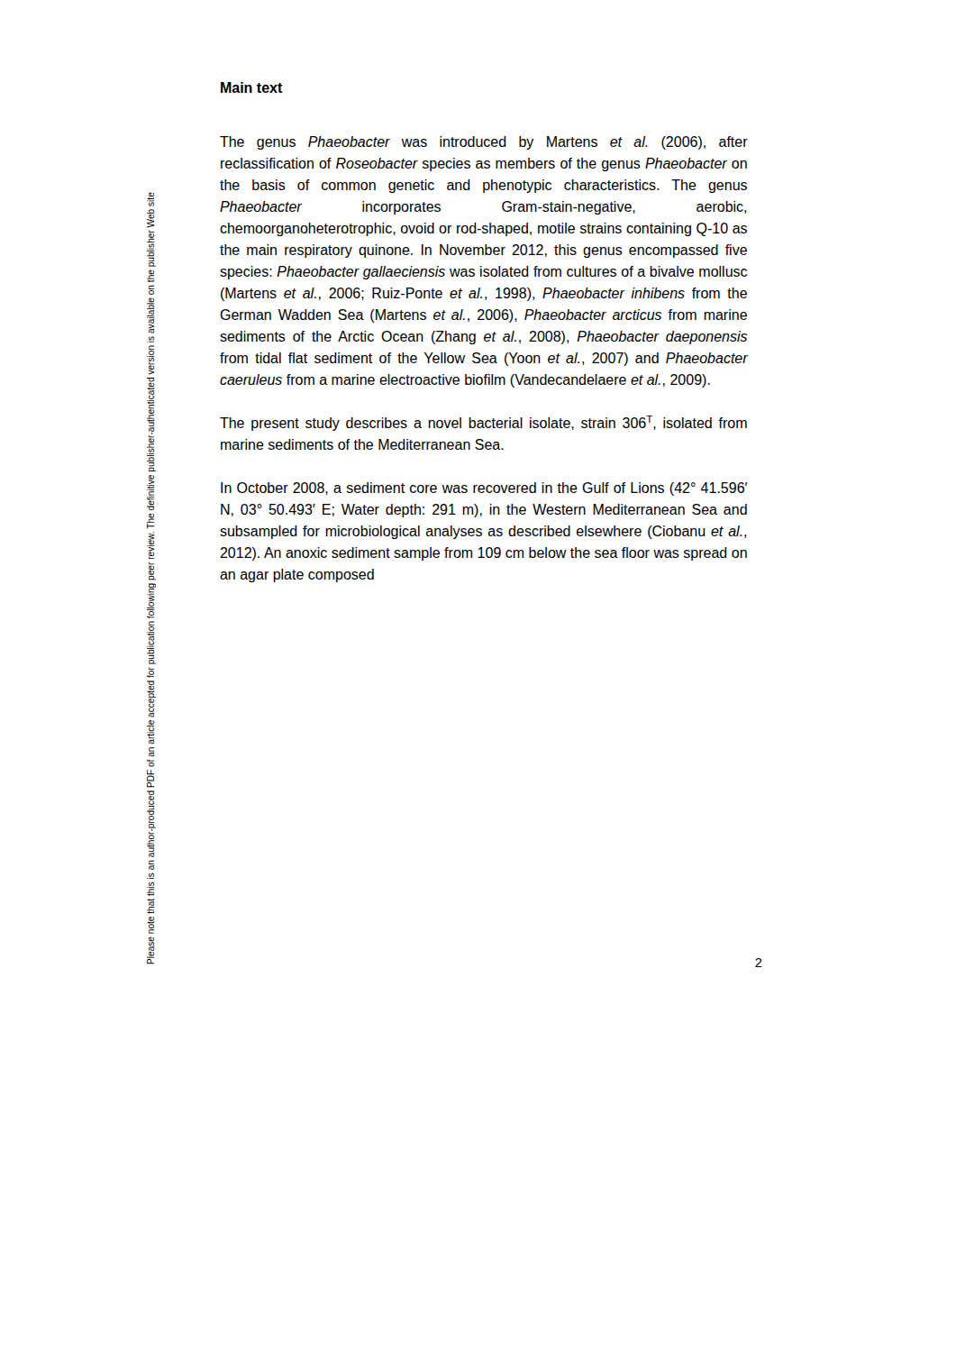Please note that this is an author-produced PDF of an article accepted for publication following peer review. The definitive publisher-authenticated version is available on the publisher Web site
Main text
The genus Phaeobacter was introduced by Martens et al. (2006), after reclassification of Roseobacter species as members of the genus Phaeobacter on the basis of common genetic and phenotypic characteristics. The genus Phaeobacter incorporates Gram-stain-negative, aerobic, chemoorganoheterotrophic, ovoid or rod-shaped, motile strains containing Q-10 as the main respiratory quinone. In November 2012, this genus encompassed five species: Phaeobacter gallaeciensis was isolated from cultures of a bivalve mollusc (Martens et al., 2006; Ruiz-Ponte et al., 1998), Phaeobacter inhibens from the German Wadden Sea (Martens et al., 2006), Phaeobacter arcticus from marine sediments of the Arctic Ocean (Zhang et al., 2008), Phaeobacter daeponensis from tidal flat sediment of the Yellow Sea (Yoon et al., 2007) and Phaeobacter caeruleus from a marine electroactive biofilm (Vandecandelaere et al., 2009).
The present study describes a novel bacterial isolate, strain 306T, isolated from marine sediments of the Mediterranean Sea.
In October 2008, a sediment core was recovered in the Gulf of Lions (42° 41.596′ N, 03° 50.493′ E; Water depth: 291 m), in the Western Mediterranean Sea and subsampled for microbiological analyses as described elsewhere (Ciobanu et al., 2012). An anoxic sediment sample from 109 cm below the sea floor was spread on an agar plate composed
2